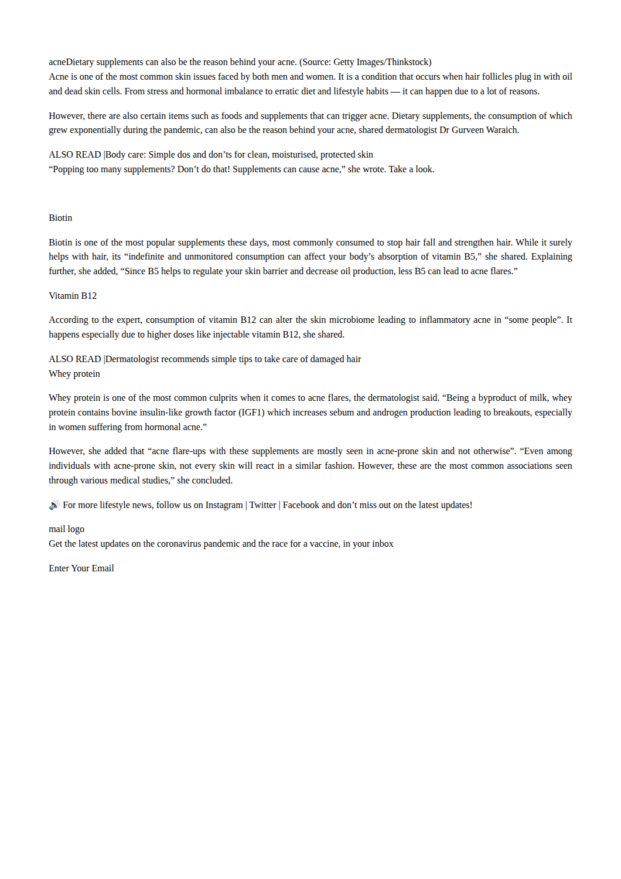acneDietary supplements can also be the reason behind your acne. (Source: Getty Images/Thinkstock)
Acne is one of the most common skin issues faced by both men and women. It is a condition that occurs when hair follicles plug in with oil and dead skin cells. From stress and hormonal imbalance to erratic diet and lifestyle habits — it can happen due to a lot of reasons.
However, there are also certain items such as foods and supplements that can trigger acne. Dietary supplements, the consumption of which grew exponentially during the pandemic, can also be the reason behind your acne, shared dermatologist Dr Gurveen Waraich.
ALSO READ |Body care: Simple dos and don’ts for clean, moisturised, protected skin
“Popping too many supplements? Don’t do that! Supplements can cause acne,” she wrote. Take a look.
Biotin
Biotin is one of the most popular supplements these days, most commonly consumed to stop hair fall and strengthen hair. While it surely helps with hair, its “indefinite and unmonitored consumption can affect your body’s absorption of vitamin B5,” she shared. Explaining further, she added, “Since B5 helps to regulate your skin barrier and decrease oil production, less B5 can lead to acne flares.”
Vitamin B12
According to the expert, consumption of vitamin B12 can alter the skin microbiome leading to inflammatory acne in “some people”. It happens especially due to higher doses like injectable vitamin B12, she shared.
ALSO READ |Dermatologist recommends simple tips to take care of damaged hair
Whey protein
Whey protein is one of the most common culprits when it comes to acne flares, the dermatologist said. “Being a byproduct of milk, whey protein contains bovine insulin-like growth factor (IGF1) which increases sebum and androgen production leading to breakouts, especially in women suffering from hormonal acne.”
However, she added that “acne flare-ups with these supplements are mostly seen in acne-prone skin and not otherwise”. “Even among individuals with acne-prone skin, not every skin will react in a similar fashion. However, these are the most common associations seen through various medical studies,” she concluded.
🔊 For more lifestyle news, follow us on Instagram | Twitter | Facebook and don’t miss out on the latest updates!
mail logo
Get the latest updates on the coronavirus pandemic and the race for a vaccine, in your inbox
Enter Your Email